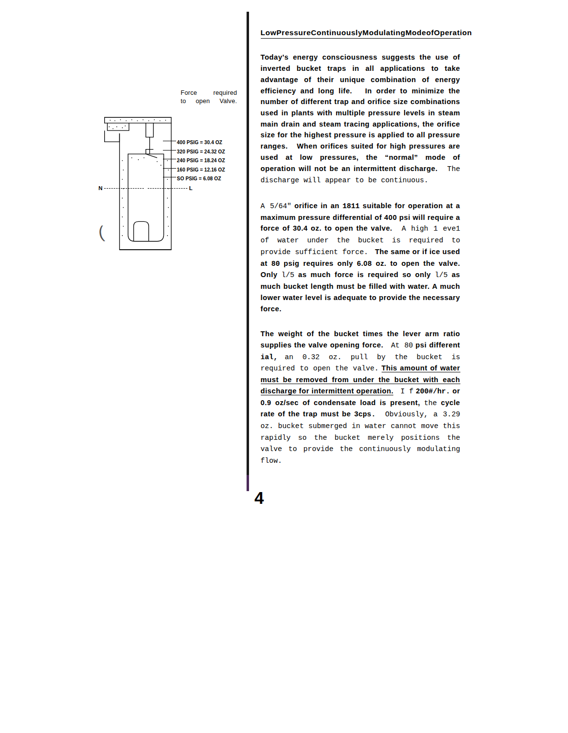Force required
to open Valve.
400 PSIG = 30.4 OZ
320 PSIG = 24.32 OZ
240 PSIG = 18.24 OZ
160 PSIG = 12.16 OZ
SO PSIG = 6.08 OZ
N L
(
Low Pressure Continuously Modulating Mode of Operation
Today's energy consciousness suggests the use of inverted bucket traps in all applications to take advantage of their unique combination of energy efficiency and long life. In order to minimize the number of different trap and orifice size combinations used in plants with multiple pressure levels in steam main drain and steam tracing applications, the orifice size for the highest pressure is applied to all pressure ranges. When orifices suited for high pressures are used at low pressures, the “normal” mode of operation will not be an intermittent discharge. The discharge will appear to be continuous.
A 5/64" orifice in an 1811 suitable for operation at a maximum pressure differential of 400 psi will require a force of 30.4 oz. to open the valve. A high 1 eve1 of water under the bucket is required to provide sufficient force. The same or if ice used at 80 psig requires only 6.08 oz. to open the valve. Only l/5 as much force is required so only l/5 as much bucket length must be filled with water. A much lower water level is adequate to provide the necessary force.
The weight of the bucket times the lever arm ratio supplies the valve opening force. At 80 psi different ial, an 0.32 oz. pull by the bucket is required to open the valve. This amount of water must be removed from under the bucket with each discharge for intermittent operation. I f 200#/hr. or 0.9 oz/sec of condensate load is present, the cycle rate of the trap must be 3cps. Obviously, a 3.29 oz. bucket submerged in water cannot move this rapidly so the bucket merely positions the valve to provide the continuously modulating flow.
4